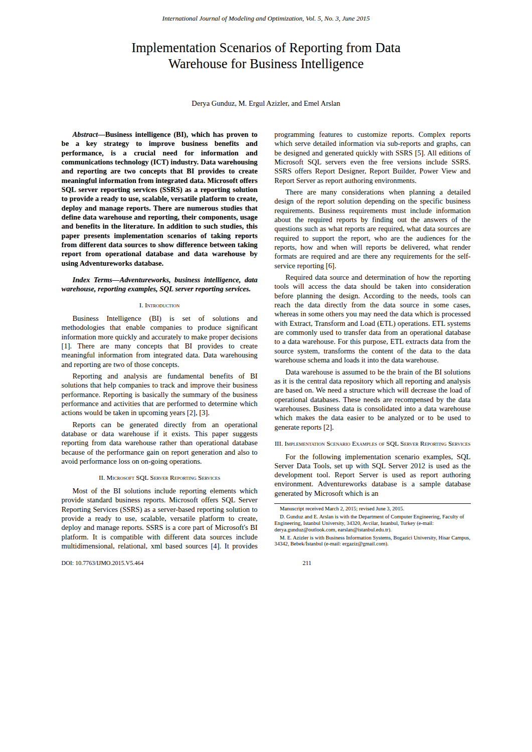International Journal of Modeling and Optimization, Vol. 5, No. 3, June 2015
Implementation Scenarios of Reporting from Data
Warehouse for Business Intelligence
Derya Gunduz, M. Ergul Azizler, and Emel Arslan
Abstract—Business intelligence (BI), which has proven to be a key strategy to improve business benefits and performance, is a crucial need for information and communications technology (ICT) industry. Data warehousing and reporting are two concepts that BI provides to create meaningful information from integrated data. Microsoft offers SQL server reporting services (SSRS) as a reporting solution to provide a ready to use, scalable, versatile platform to create, deploy and manage reports. There are numerous studies that define data warehouse and reporting, their components, usage and benefits in the literature. In addition to such studies, this paper presents implementation scenarios of taking reports from different data sources to show difference between taking report from operational database and data warehouse by using Adventureworks database.
Index Terms—Adventureworks, business intelligence, data warehouse, reporting examples, SQL server reporting services.
I. Introduction
Business Intelligence (BI) is set of solutions and methodologies that enable companies to produce significant information more quickly and accurately to make proper decisions [1]. There are many concepts that BI provides to create meaningful information from integrated data. Data warehousing and reporting are two of those concepts.
Reporting and analysis are fundamental benefits of BI solutions that help companies to track and improve their business performance. Reporting is basically the summary of the business performance and activities that are performed to determine which actions would be taken in upcoming years [2], [3].
Reports can be generated directly from an operational database or data warehouse if it exists. This paper suggests reporting from data warehouse rather than operational database because of the performance gain on report generation and also to avoid performance loss on on-going operations.
II. Microsoft SQL Server Reporting Services
Most of the BI solutions include reporting elements which provide standard business reports. Microsoft offers SQL Server Reporting Services (SSRS) as a server-based reporting solution to provide a ready to use, scalable, versatile platform to create, deploy and manage reports. SSRS is a core part of Microsoft's BI platform. It is compatible with different data sources include multidimensional, relational, xml based sources [4]. It provides programming features to customize reports. Complex reports which serve detailed information via sub-reports and graphs, can be designed and generated quickly with SSRS [5]. All editions of Microsoft SQL servers even the free versions include SSRS. SSRS offers Report Designer, Report Builder, Power View and Report Server as report authoring environments.
There are many considerations when planning a detailed design of the report solution depending on the specific business requirements. Business requirements must include information about the required reports by finding out the answers of the questions such as what reports are required, what data sources are required to support the report, who are the audiences for the reports, how and when will reports be delivered, what render formats are required and are there any requirements for the self-service reporting [6].
Required data source and determination of how the reporting tools will access the data should be taken into consideration before planning the design. According to the needs, tools can reach the data directly from the data source in some cases, whereas in some others you may need the data which is processed with Extract, Transform and Load (ETL) operations. ETL systems are commonly used to transfer data from an operational database to a data warehouse. For this purpose, ETL extracts data from the source system, transforms the content of the data to the data warehouse schema and loads it into the data warehouse.
Data warehouse is assumed to be the brain of the BI solutions as it is the central data repository which all reporting and analysis are based on. We need a structure which will decrease the load of operational databases. These needs are recompensed by the data warehouses. Business data is consolidated into a data warehouse which makes the data easier to be analyzed or to be used to generate reports [2].
III. Implementation Scenario Examples of SQL Server Reporting Services
For the following implementation scenario examples, SQL Server Data Tools, set up with SQL Server 2012 is used as the development tool. Report Server is used as report authoring environment. Adventureworks database is a sample database generated by Microsoft which is an
Manuscript received March 2, 2015; revised June 3, 2015.
D. Gunduz and E. Arslan is with the Department of Computer Engineering, Faculty of Engineering, Istanbul University, 34320, Avcilar, Istanbul, Turkey (e-mail: derya.gunduz@outlook.com, earslan@istanbul.edu.tr).
M. E. Azizler is with Business Information Systems, Bogazici University, Hisar Campus, 34342, Bebek/İstanbul (e-mail: ergaziz@gmail.com).
DOI: 10.7763/IJMO.2015.V5.464 211